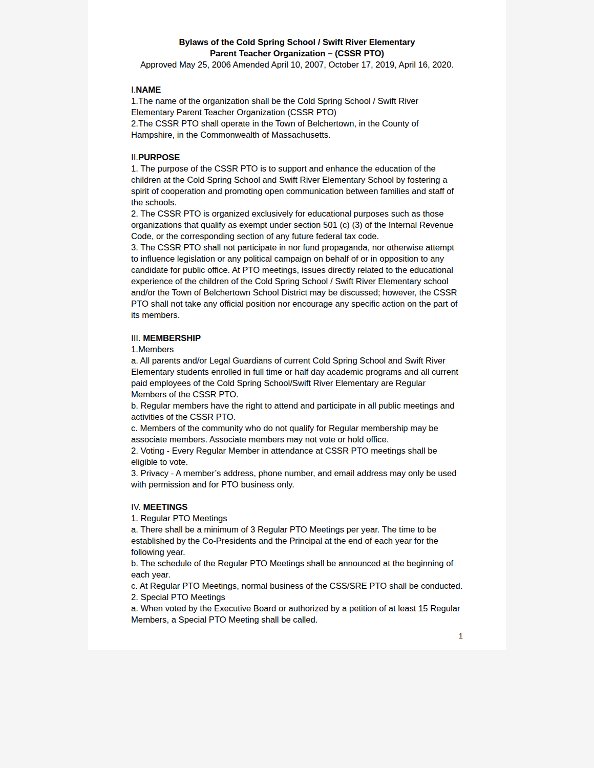Bylaws of the Cold Spring School / Swift River Elementary
Parent Teacher Organization – (CSSR PTO)
Approved May 25, 2006 Amended April 10, 2007, October 17, 2019, April 16, 2020.
I.NAME
1.The name of the organization shall be the Cold Spring School / Swift River Elementary Parent Teacher Organization (CSSR PTO)
2.The CSSR PTO shall operate in the Town of Belchertown, in the County of Hampshire, in the Commonwealth of Massachusetts.
II.PURPOSE
1. The purpose of the CSSR PTO is to support and enhance the education of the children at the Cold Spring School and Swift River Elementary School by fostering a spirit of cooperation and promoting open communication between families and staff of the schools.
2. The CSSR PTO is organized exclusively for educational purposes such as those organizations that qualify as exempt under section 501 (c) (3) of the Internal Revenue Code, or the corresponding section of any future federal tax code.
3. The CSSR PTO shall not participate in nor fund propaganda, nor otherwise attempt to influence legislation or any political campaign on behalf of or in opposition to any candidate for public office. At PTO meetings, issues directly related to the educational experience of the children of the Cold Spring School / Swift River Elementary school and/or the Town of Belchertown School District may be discussed; however, the CSSR PTO shall not take any official position nor encourage any specific action on the part of its members.
III. MEMBERSHIP
1.Members
a. All parents and/or Legal Guardians of current Cold Spring School and Swift River Elementary students enrolled in full time or half day academic programs and all current paid employees of the Cold Spring School/Swift River Elementary are Regular Members of the CSSR PTO.
b. Regular members have the right to attend and participate in all public meetings and activities of the CSSR PTO.
c. Members of the community who do not qualify for Regular membership may be associate members. Associate members may not vote or hold office.
2. Voting - Every Regular Member in attendance at CSSR PTO meetings shall be eligible to vote.
3. Privacy - A member’s address, phone number, and email address may only be used with permission and for PTO business only.
IV. MEETINGS
1. Regular PTO Meetings
a. There shall be a minimum of 3 Regular PTO Meetings per year. The time to be established by the Co-Presidents and the Principal at the end of each year for the following year.
b. The schedule of the Regular PTO Meetings shall be announced at the beginning of each year.
c. At Regular PTO Meetings, normal business of the CSS/SRE PTO shall be conducted.
2. Special PTO Meetings
a. When voted by the Executive Board or authorized by a petition of at least 15 Regular Members, a Special PTO Meeting shall be called.
1